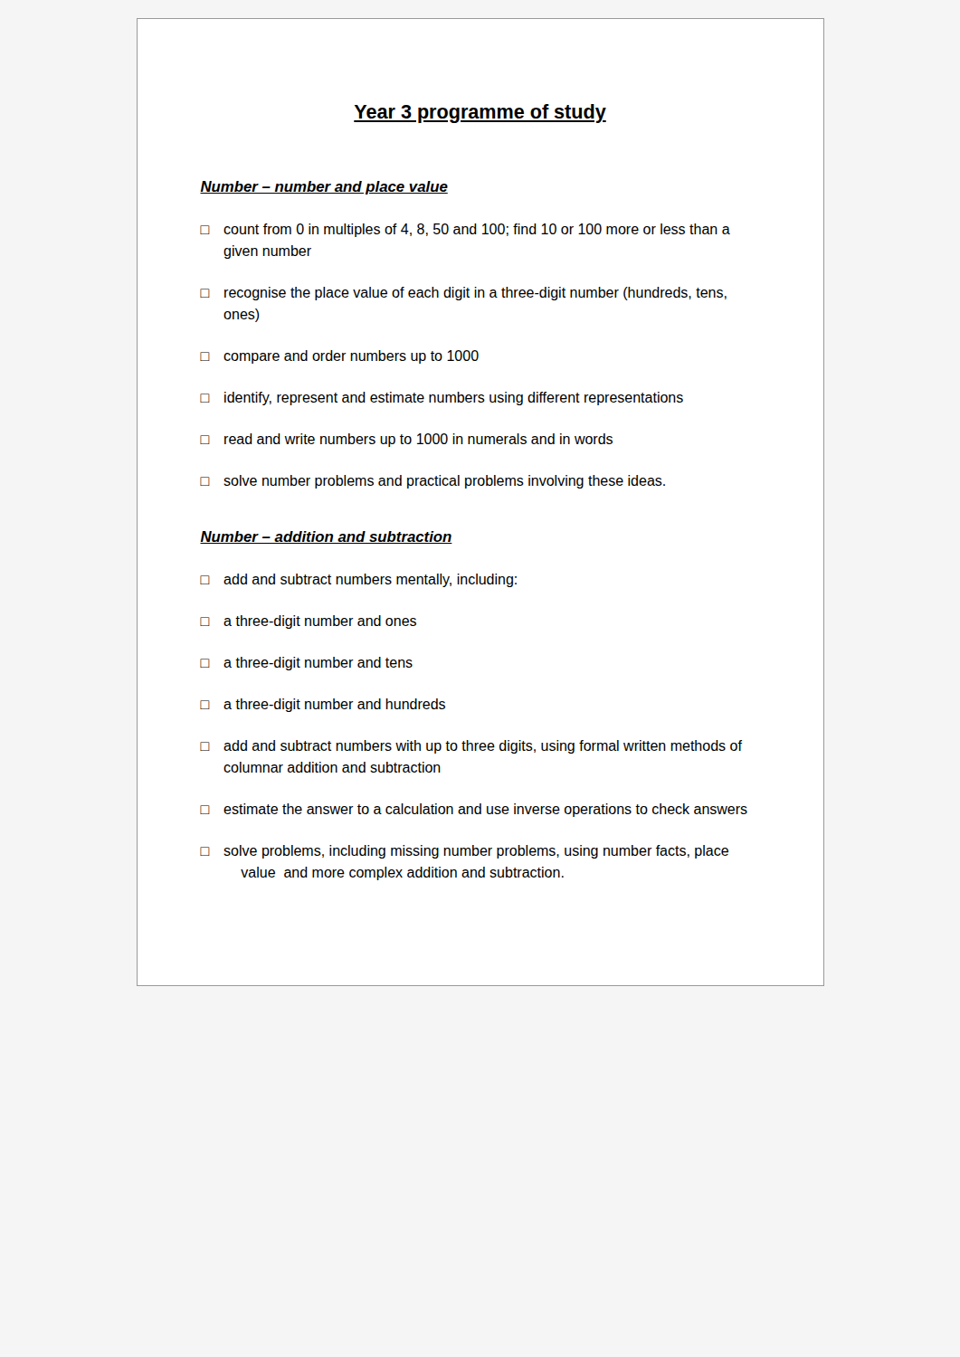Year 3 programme of study
Number – number and place value
count from 0 in multiples of 4, 8, 50 and 100; find 10 or 100 more or less than a given number
recognise the place value of each digit in a three-digit number (hundreds, tens, ones)
compare and order numbers up to 1000
identify, represent and estimate numbers using different representations
read and write numbers up to 1000 in numerals and in words
solve number problems and practical problems involving these ideas.
Number – addition and subtraction
add and subtract numbers mentally, including:
a three-digit number and ones
a three-digit number and tens
a three-digit number and hundreds
add and subtract numbers with up to three digits, using formal written methods of columnar addition and subtraction
estimate the answer to a calculation and use inverse operations to check answers
solve problems, including missing number problems, using number facts, place value and more complex addition and subtraction.